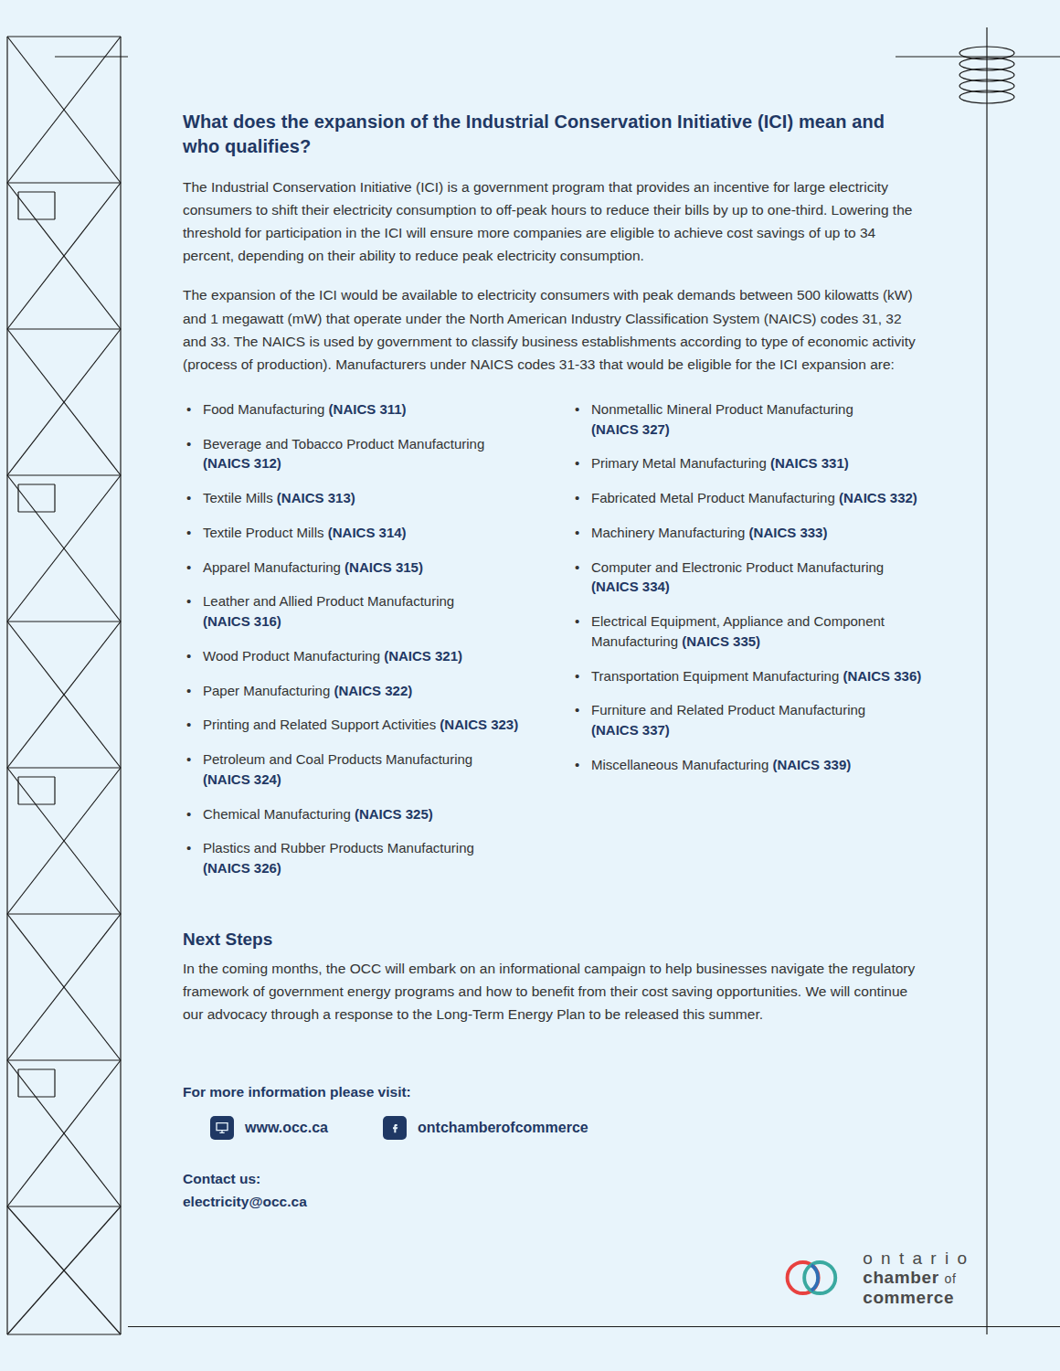What does the expansion of the Industrial Conservation Initiative (ICI) mean and who qualifies?
The Industrial Conservation Initiative (ICI) is a government program that provides an incentive for large electricity consumers to shift their electricity consumption to off-peak hours to reduce their bills by up to one-third. Lowering the threshold for participation in the ICI will ensure more companies are eligible to achieve cost savings of up to 34 percent, depending on their ability to reduce peak electricity consumption.
The expansion of the ICI would be available to electricity consumers with peak demands between 500 kilowatts (kW) and 1 megawatt (mW) that operate under the North American Industry Classification System (NAICS) codes 31, 32 and 33. The NAICS is used by government to classify business establishments according to type of economic activity (process of production). Manufacturers under NAICS codes 31-33 that would be eligible for the ICI expansion are:
Food Manufacturing (NAICS 311)
Beverage and Tobacco Product Manufacturing (NAICS 312)
Textile Mills (NAICS 313)
Textile Product Mills (NAICS 314)
Apparel Manufacturing (NAICS 315)
Leather and Allied Product Manufacturing (NAICS 316)
Wood Product Manufacturing (NAICS 321)
Paper Manufacturing (NAICS 322)
Printing and Related Support Activities (NAICS 323)
Petroleum and Coal Products Manufacturing (NAICS 324)
Chemical Manufacturing (NAICS 325)
Plastics and Rubber Products Manufacturing (NAICS 326)
Nonmetallic Mineral Product Manufacturing (NAICS 327)
Primary Metal Manufacturing (NAICS 331)
Fabricated Metal Product Manufacturing (NAICS 332)
Machinery Manufacturing (NAICS 333)
Computer and Electronic Product Manufacturing (NAICS 334)
Electrical Equipment, Appliance and Component Manufacturing (NAICS 335)
Transportation Equipment Manufacturing (NAICS 336)
Furniture and Related Product Manufacturing (NAICS 337)
Miscellaneous Manufacturing (NAICS 339)
Next Steps
In the coming months, the OCC will embark on an informational campaign to help businesses navigate the regulatory framework of government energy programs and how to benefit from their cost saving opportunities. We will continue our advocacy through a response to the Long-Term Energy Plan to be released this summer.
For more information please visit:
www.occ.ca ontchamberofcommerce
Contact us:
electricity@occ.ca
o n t a r i o
chamber of
commerce